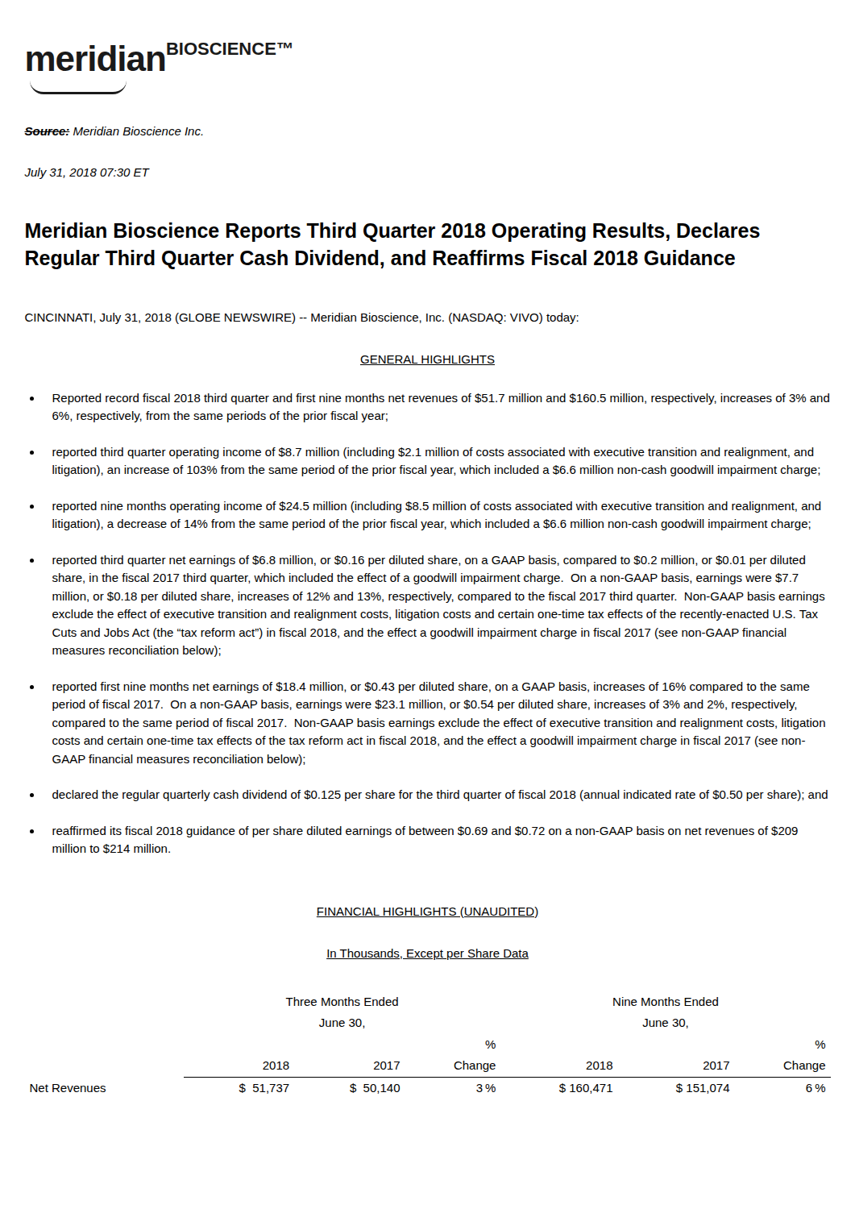meridianBIOSCIENCE™
Source: Meridian Bioscience Inc.
July 31, 2018 07:30 ET
Meridian Bioscience Reports Third Quarter 2018 Operating Results, Declares Regular Third Quarter Cash Dividend, and Reaffirms Fiscal 2018 Guidance
CINCINNATI, July 31, 2018 (GLOBE NEWSWIRE) -- Meridian Bioscience, Inc. (NASDAQ: VIVO) today:
GENERAL HIGHLIGHTS
Reported record fiscal 2018 third quarter and first nine months net revenues of $51.7 million and $160.5 million, respectively, increases of 3% and 6%, respectively, from the same periods of the prior fiscal year;
reported third quarter operating income of $8.7 million (including $2.1 million of costs associated with executive transition and realignment, and litigation), an increase of 103% from the same period of the prior fiscal year, which included a $6.6 million non-cash goodwill impairment charge;
reported nine months operating income of $24.5 million (including $8.5 million of costs associated with executive transition and realignment, and litigation), a decrease of 14% from the same period of the prior fiscal year, which included a $6.6 million non-cash goodwill impairment charge;
reported third quarter net earnings of $6.8 million, or $0.16 per diluted share, on a GAAP basis, compared to $0.2 million, or $0.01 per diluted share, in the fiscal 2017 third quarter, which included the effect of a goodwill impairment charge. On a non-GAAP basis, earnings were $7.7 million, or $0.18 per diluted share, increases of 12% and 13%, respectively, compared to the fiscal 2017 third quarter. Non-GAAP basis earnings exclude the effect of executive transition and realignment costs, litigation costs and certain one-time tax effects of the recently-enacted U.S. Tax Cuts and Jobs Act (the “tax reform act”) in fiscal 2018, and the effect a goodwill impairment charge in fiscal 2017 (see non-GAAP financial measures reconciliation below);
reported first nine months net earnings of $18.4 million, or $0.43 per diluted share, on a GAAP basis, increases of 16% compared to the same period of fiscal 2017. On a non-GAAP basis, earnings were $23.1 million, or $0.54 per diluted share, increases of 3% and 2%, respectively, compared to the same period of fiscal 2017. Non-GAAP basis earnings exclude the effect of executive transition and realignment costs, litigation costs and certain one-time tax effects of the tax reform act in fiscal 2018, and the effect a goodwill impairment charge in fiscal 2017 (see non-GAAP financial measures reconciliation below);
declared the regular quarterly cash dividend of $0.125 per share for the third quarter of fiscal 2018 (annual indicated rate of $0.50 per share); and
reaffirmed its fiscal 2018 guidance of per share diluted earnings of between $0.69 and $0.72 on a non-GAAP basis on net revenues of $209 million to $214 million.
FINANCIAL HIGHLIGHTS (UNAUDITED)
In Thousands, Except per Share Data
| | Three Months Ended | Nine Months Ended |
| --- | --- | --- |
| | June 30, | June 30, |
| | | | % | | | % |
| | 2018 | 2017 | Change | 2018 | 2017 | Change |
| Net Revenues | $ 51,737 | $ 50,140 | 3 % | $ 160,471 | $ 151,074 | 6 % |